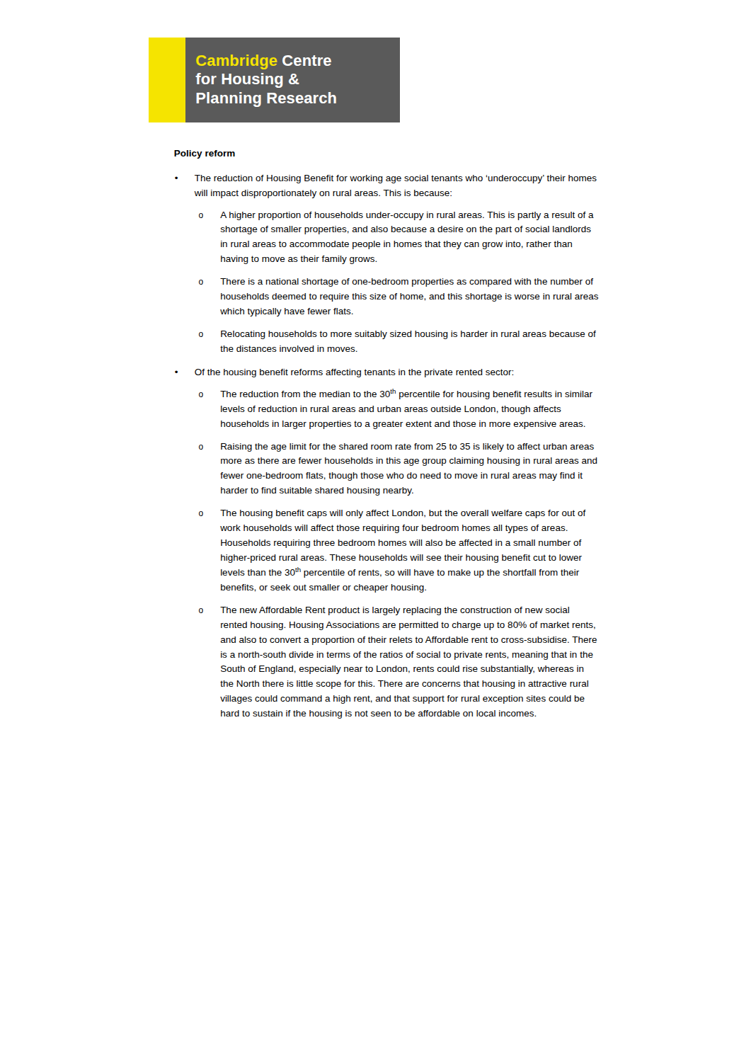Cambridge Centre
for Housing &
Planning Research
Policy reform
The reduction of Housing Benefit for working age social tenants who ‘underoccupy’ their homes will impact disproportionately on rural areas. This is because:
A higher proportion of households under-occupy in rural areas. This is partly a result of a shortage of smaller properties, and also because a desire on the part of social landlords in rural areas to accommodate people in homes that they can grow into, rather than having to move as their family grows.
There is a national shortage of one-bedroom properties as compared with the number of households deemed to require this size of home, and this shortage is worse in rural areas which typically have fewer flats.
Relocating households to more suitably sized housing is harder in rural areas because of the distances involved in moves.
Of the housing benefit reforms affecting tenants in the private rented sector:
The reduction from the median to the 30th percentile for housing benefit results in similar levels of reduction in rural areas and urban areas outside London, though affects households in larger properties to a greater extent and those in more expensive areas.
Raising the age limit for the shared room rate from 25 to 35 is likely to affect urban areas more as there are fewer households in this age group claiming housing in rural areas and fewer one-bedroom flats, though those who do need to move in rural areas may find it harder to find suitable shared housing nearby.
The housing benefit caps will only affect London, but the overall welfare caps for out of work households will affect those requiring four bedroom homes all types of areas. Households requiring three bedroom homes will also be affected in a small number of higher-priced rural areas. These households will see their housing benefit cut to lower levels than the 30th percentile of rents, so will have to make up the shortfall from their benefits, or seek out smaller or cheaper housing.
The new Affordable Rent product is largely replacing the construction of new social rented housing. Housing Associations are permitted to charge up to 80% of market rents, and also to convert a proportion of their relets to Affordable rent to cross-subsidise. There is a north-south divide in terms of the ratios of social to private rents, meaning that in the South of England, especially near to London, rents could rise substantially, whereas in the North there is little scope for this. There are concerns that housing in attractive rural villages could command a high rent, and that support for rural exception sites could be hard to sustain if the housing is not seen to be affordable on local incomes.